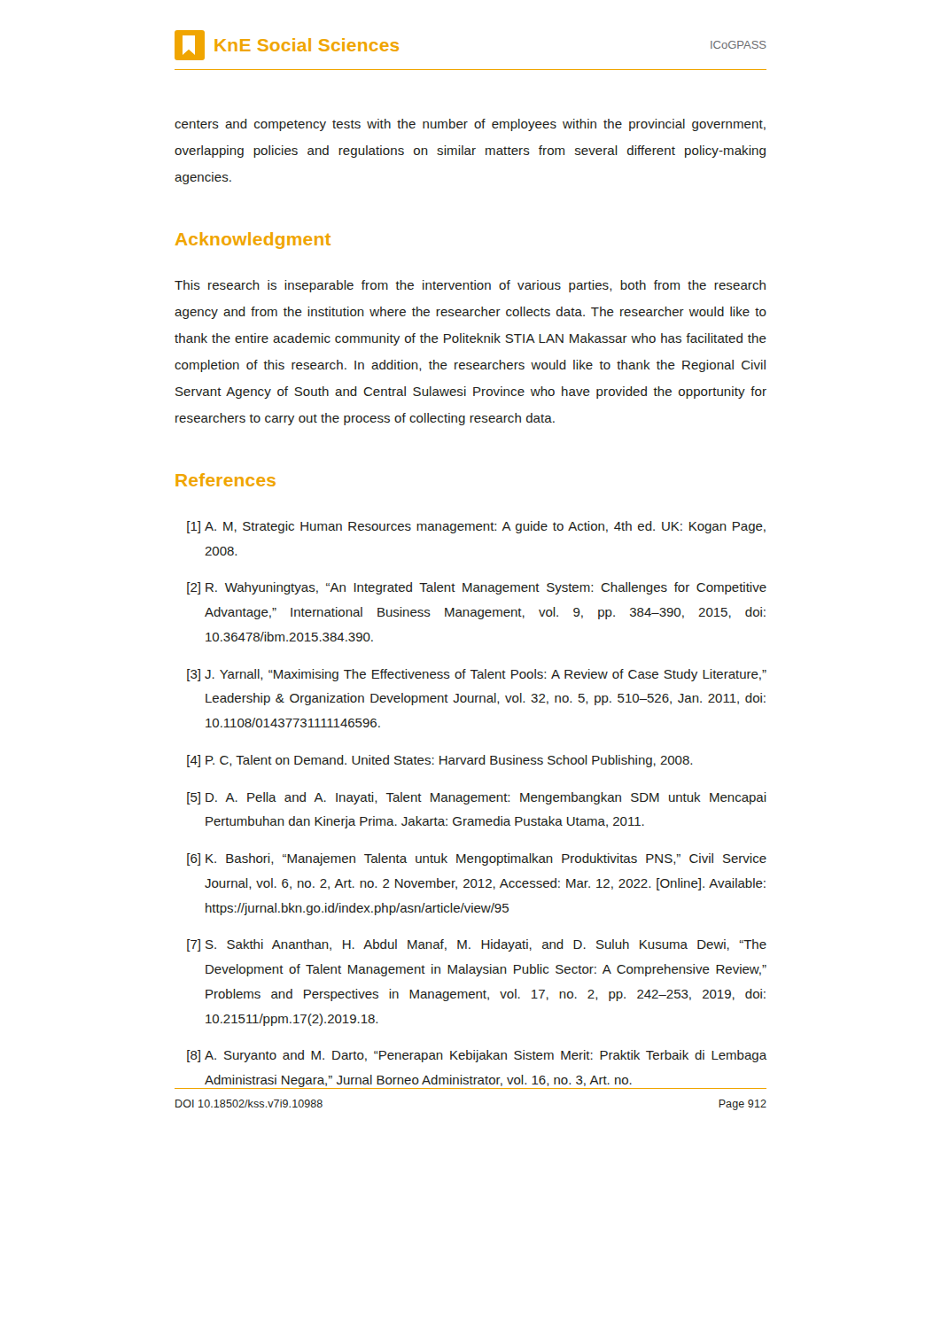KnE Social Sciences
ICoGPASS
centers and competency tests with the number of employees within the provincial government, overlapping policies and regulations on similar matters from several different policy-making agencies.
Acknowledgment
This research is inseparable from the intervention of various parties, both from the research agency and from the institution where the researcher collects data. The researcher would like to thank the entire academic community of the Politeknik STIA LAN Makassar who has facilitated the completion of this research. In addition, the researchers would like to thank the Regional Civil Servant Agency of South and Central Sulawesi Province who have provided the opportunity for researchers to carry out the process of collecting research data.
References
[1] A. M, Strategic Human Resources management: A guide to Action, 4th ed. UK: Kogan Page, 2008.
[2] R. Wahyuningtyas, “An Integrated Talent Management System: Challenges for Competitive Advantage,” International Business Management, vol. 9, pp. 384–390, 2015, doi: 10.36478/ibm.2015.384.390.
[3] J. Yarnall, “Maximising The Effectiveness of Talent Pools: A Review of Case Study Literature,” Leadership & Organization Development Journal, vol. 32, no. 5, pp. 510–526, Jan. 2011, doi: 10.1108/01437731111146596.
[4] P. C, Talent on Demand. United States: Harvard Business School Publishing, 2008.
[5] D. A. Pella and A. Inayati, Talent Management: Mengembangkan SDM untuk Mencapai Pertumbuhan dan Kinerja Prima. Jakarta: Gramedia Pustaka Utama, 2011.
[6] K. Bashori, “Manajemen Talenta untuk Mengoptimalkan Produktivitas PNS,” Civil Service Journal, vol. 6, no. 2, Art. no. 2 November, 2012, Accessed: Mar. 12, 2022. [Online]. Available: https://jurnal.bkn.go.id/index.php/asn/article/view/95
[7] S. Sakthi Ananthan, H. Abdul Manaf, M. Hidayati, and D. Suluh Kusuma Dewi, “The Development of Talent Management in Malaysian Public Sector: A Comprehensive Review,” Problems and Perspectives in Management, vol. 17, no. 2, pp. 242–253, 2019, doi: 10.21511/ppm.17(2).2019.18.
[8] A. Suryanto and M. Darto, “Penerapan Kebijakan Sistem Merit: Praktik Terbaik di Lembaga Administrasi Negara,” Jurnal Borneo Administrator, vol. 16, no. 3, Art. no.
DOI 10.18502/kss.v7i9.10988
Page 912